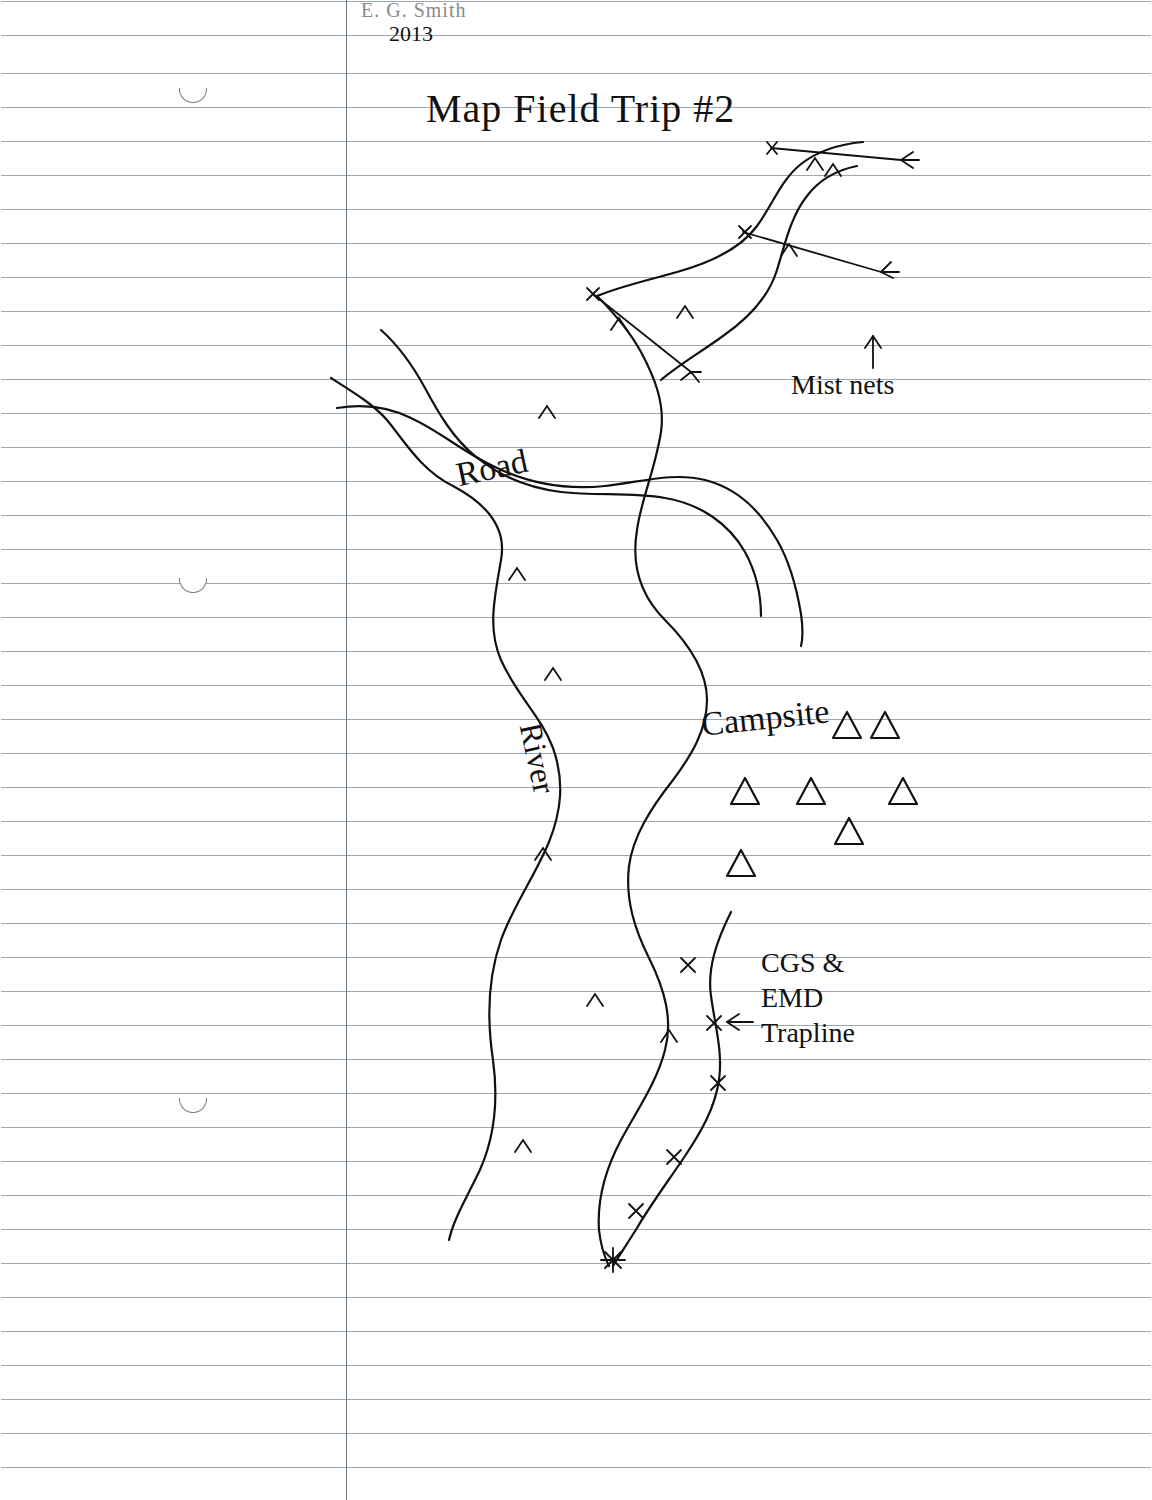E. G. Smith
2013
Map Field Trip #2
Mist nets
Road
River
Campsite
CGS &
EMD
Trapline